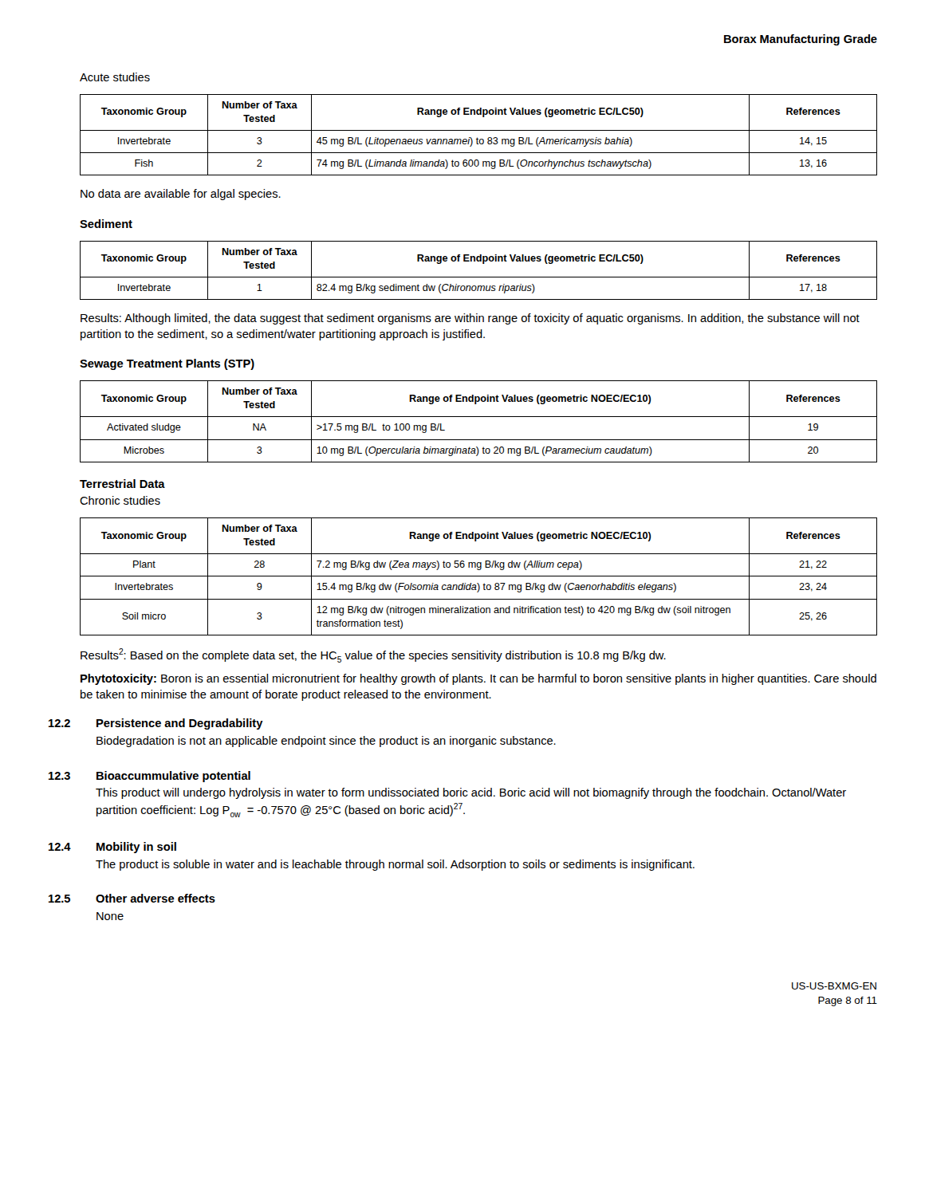Borax Manufacturing Grade
Acute studies
| Taxonomic Group | Number of Taxa Tested | Range of Endpoint Values (geometric EC/LC50) | References |
| --- | --- | --- | --- |
| Invertebrate | 3 | 45 mg B/L ( Litopenaeus vannamei ) to 83 mg B/L ( Americamysis bahia ) | 14, 15 |
| Fish | 2 | 74 mg B/L ( Limanda limanda ) to 600 mg B/L ( Oncorhynchus tschawytscha ) | 13, 16 |
No data are available for algal species.
Sediment
| Taxonomic Group | Number of Taxa Tested | Range of Endpoint Values (geometric EC/LC50) | References |
| --- | --- | --- | --- |
| Invertebrate | 1 | 82.4 mg B/kg sediment dw ( Chironomus riparius ) | 17, 18 |
Results: Although limited, the data suggest that sediment organisms are within range of toxicity of aquatic organisms. In addition, the substance will not partition to the sediment, so a sediment/water partitioning approach is justified.
Sewage Treatment Plants (STP)
| Taxonomic Group | Number of Taxa Tested | Range of Endpoint Values (geometric NOEC/EC10) | References |
| --- | --- | --- | --- |
| Activated sludge | NA | >17.5 mg B/L to 100 mg B/L | 19 |
| Microbes | 3 | 10 mg B/L ( Opercularia bimarginata ) to 20 mg B/L ( Paramecium caudatum ) | 20 |
Terrestrial Data
Chronic studies
| Taxonomic Group | Number of Taxa Tested | Range of Endpoint Values (geometric NOEC/EC10) | References |
| --- | --- | --- | --- |
| Plant | 28 | 7.2 mg B/kg dw ( Zea mays ) to 56 mg B/kg dw ( Allium cepa ) | 21, 22 |
| Invertebrates | 9 | 15.4 mg B/kg dw ( Folsomia candida ) to 87 mg B/kg dw ( Caenorhabditis elegans ) | 23, 24 |
| Soil micro | 3 | 12 mg B/kg dw (nitrogen mineralization and nitrification test) to 420 mg B/kg dw (soil nitrogen transformation test) | 25, 26 |
Results2: Based on the complete data set, the HC5 value of the species sensitivity distribution is 10.8 mg B/kg dw.
Phytotoxicity: Boron is an essential micronutrient for healthy growth of plants. It can be harmful to boron sensitive plants in higher quantities. Care should be taken to minimise the amount of borate product released to the environment.
12.2
Persistence and Degradability
Biodegradation is not an applicable endpoint since the product is an inorganic substance.
12.3
Bioaccummulative potential
This product will undergo hydrolysis in water to form undissociated boric acid. Boric acid will not biomagnify through the foodchain. Octanol/Water partition coefficient: Log Pow = -0.7570 @ 25°C (based on boric acid)27.
12.4
Mobility in soil
The product is soluble in water and is leachable through normal soil. Adsorption to soils or sediments is insignificant.
12.5
Other adverse effects
None
US-US-BXMG-EN
Page 8 of 11